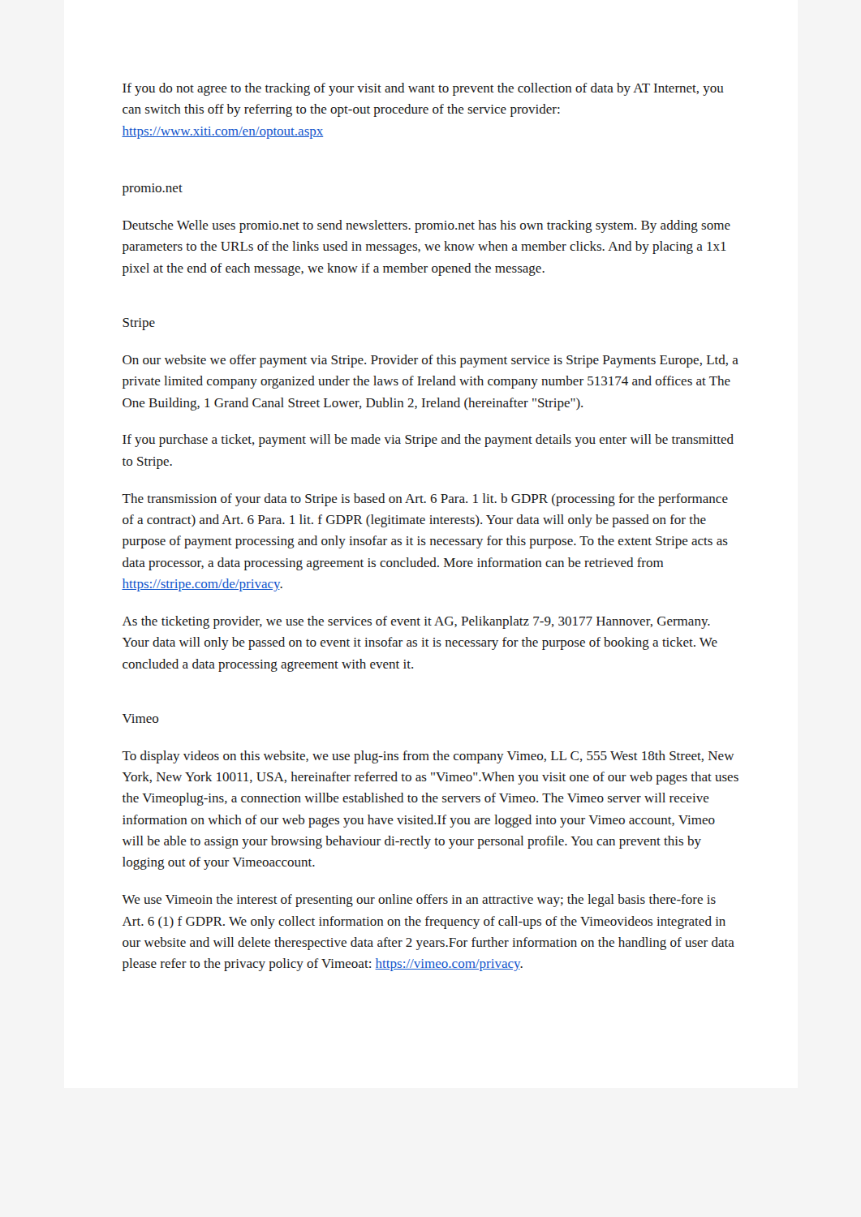If you do not agree to the tracking of your visit and want to prevent the collection of data by AT Internet, you can switch this off by referring to the opt-out procedure of the service provider: https://www.xiti.com/en/optout.aspx
promio.net
Deutsche Welle uses promio.net to send newsletters. promio.net has his own tracking system. By adding some parameters to the URLs of the links used in messages, we know when a member clicks. And by placing a 1x1 pixel at the end of each message, we know if a member opened the message.
Stripe
On our website we offer payment via Stripe. Provider of this payment service is Stripe Payments Europe, Ltd, a private limited company organized under the laws of Ireland with company number 513174 and offices at The One Building, 1 Grand Canal Street Lower, Dublin 2, Ireland (hereinafter "Stripe").
If you purchase a ticket, payment will be made via Stripe and the payment details you enter will be transmitted to Stripe.
The transmission of your data to Stripe is based on Art. 6 Para. 1 lit. b GDPR (processing for the performance of a contract) and Art. 6 Para. 1 lit. f GDPR (legitimate interests). Your data will only be passed on for the purpose of payment processing and only insofar as it is necessary for this purpose. To the extent Stripe acts as data processor, a data processing agreement is concluded. More information can be retrieved from https://stripe.com/de/privacy.
As the ticketing provider, we use the services of event it AG, Pelikanplatz 7-9, 30177 Hannover, Germany. Your data will only be passed on to event it insofar as it is necessary for the purpose of booking a ticket. We concluded a data processing agreement with event it.
Vimeo
To display videos on this website, we use plug-ins from the company Vimeo, LL C, 555 West 18th Street, New York, New York 10011, USA, hereinafter referred to as "Vimeo".When you visit one of our web pages that uses the Vimeoplug-ins, a connection willbe established to the servers of Vimeo. The Vimeo server will receive information on which of our web pages you have visited.If you are logged into your Vimeo account, Vimeo will be able to assign your browsing behaviour di-rectly to your personal profile. You can prevent this by logging out of your Vimeoaccount.
We use Vimeoin the interest of presenting our online offers in an attractive way; the legal basis there-fore is Art. 6 (1) f GDPR. We only collect information on the frequency of call-ups of the Vimeovideos integrated in our website and will delete therespective data after 2 years.For further information on the handling of user data please refer to the privacy policy of Vimeoat: https://vimeo.com/privacy.